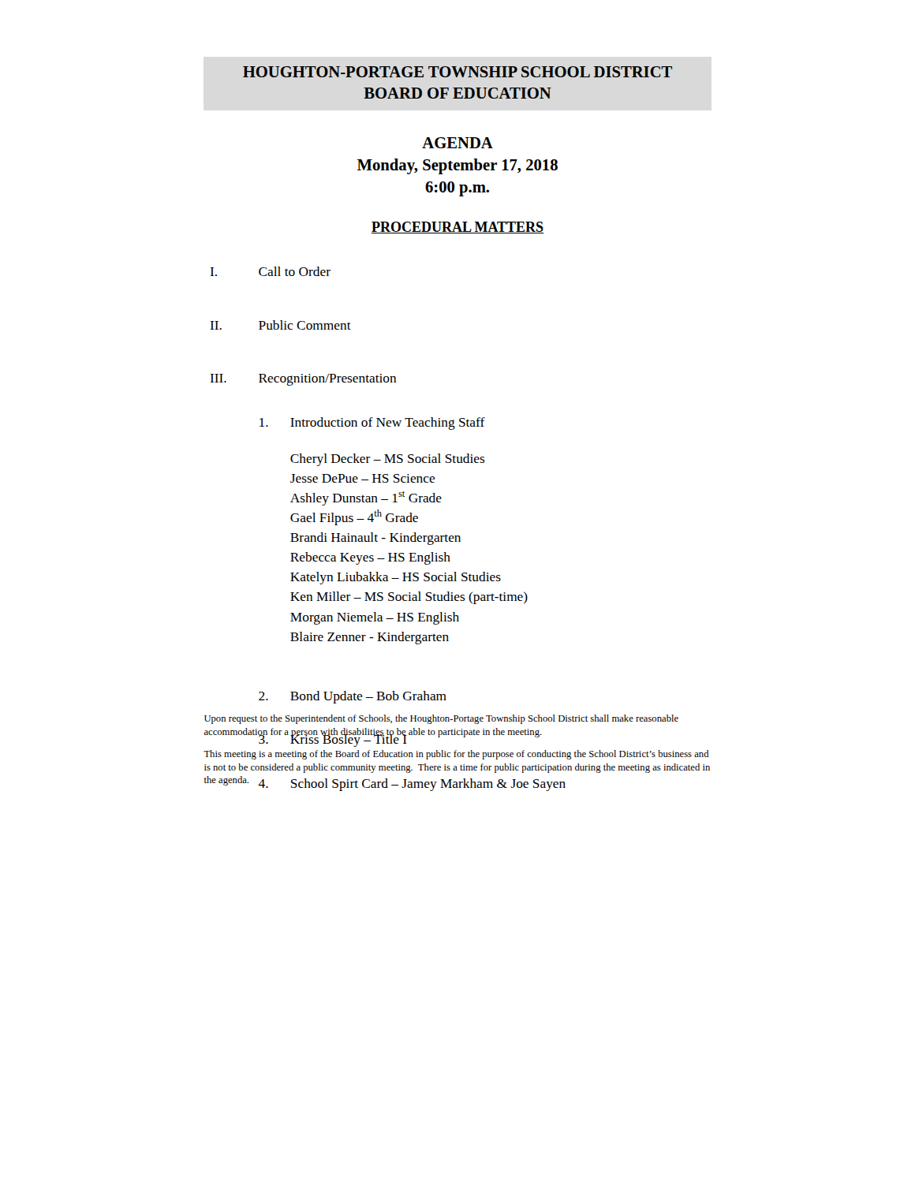HOUGHTON-PORTAGE TOWNSHIP SCHOOL DISTRICT
BOARD OF EDUCATION
AGENDA
Monday, September 17, 2018
6:00 p.m.
PROCEDURAL MATTERS
I.
Call to Order
II.
Public Comment
III.
Recognition/Presentation
1.
Introduction of New Teaching Staff
Cheryl Decker – MS Social Studies
Jesse DePue – HS Science
Ashley Dunstan – 1st Grade
Gael Filpus – 4th Grade
Brandi Hainault - Kindergarten
Rebecca Keyes – HS English
Katelyn Liubakka – HS Social Studies
Ken Miller – MS Social Studies (part-time)
Morgan Niemela – HS English
Blaire Zenner - Kindergarten
2.
Bond Update – Bob Graham
3.
Kriss Bosley – Title I
4.
School Spirt Card – Jamey Markham & Joe Sayen
Upon request to the Superintendent of Schools, the Houghton-Portage Township School District shall make reasonable accommodation for a person with disabilities to be able to participate in the meeting.
This meeting is a meeting of the Board of Education in public for the purpose of conducting the School District’s business and is not to be considered a public community meeting. There is a time for public participation during the meeting as indicated in the agenda.